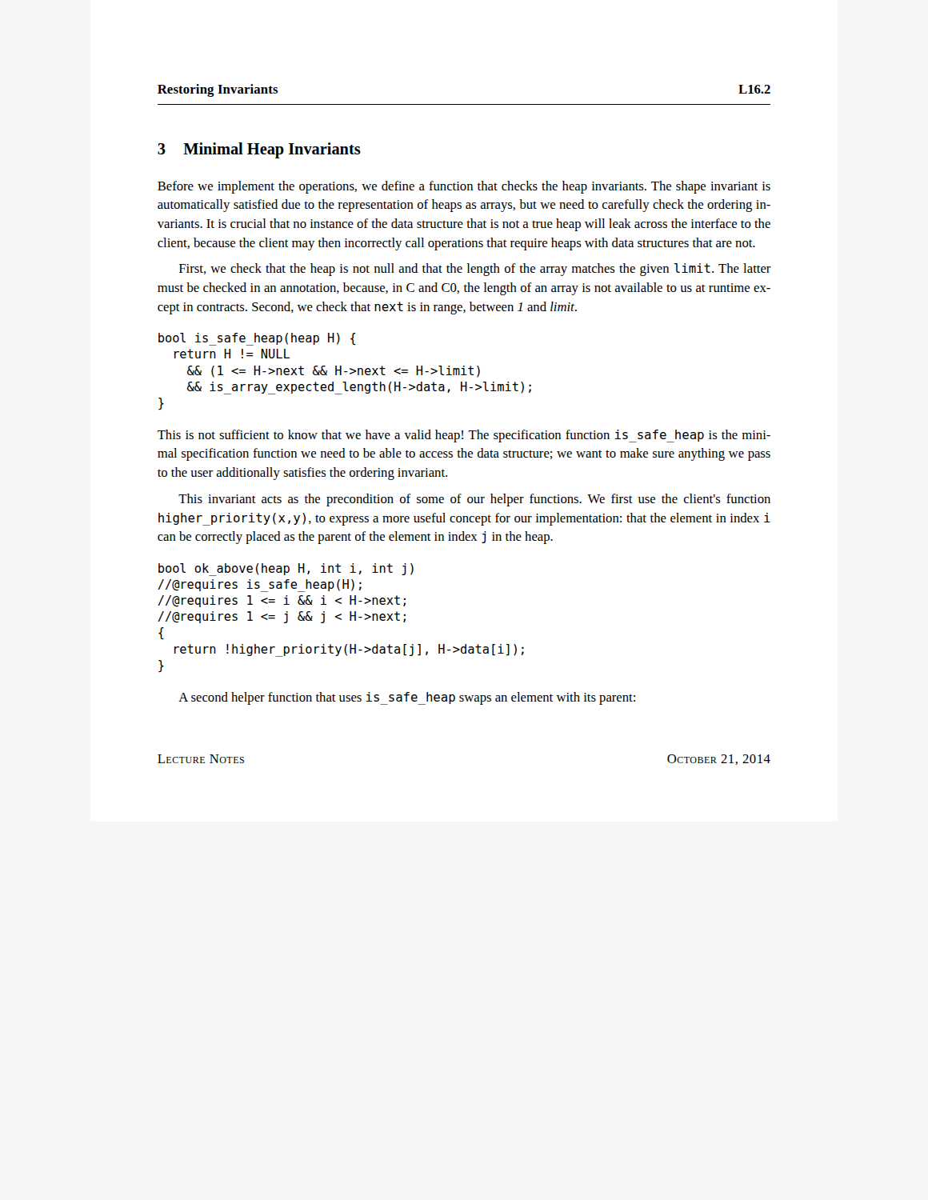Restoring Invariants L16.2
3 Minimal Heap Invariants
Before we implement the operations, we define a function that checks the heap invariants. The shape invariant is automatically satisfied due to the representation of heaps as arrays, but we need to carefully check the ordering invariants. It is crucial that no instance of the data structure that is not a true heap will leak across the interface to the client, because the client may then incorrectly call operations that require heaps with data structures that are not.
First, we check that the heap is not null and that the length of the array matches the given limit. The latter must be checked in an annotation, because, in C and C0, the length of an array is not available to us at runtime except in contracts. Second, we check that next is in range, between 1 and limit.
bool is_safe_heap(heap H) {
  return H != NULL
    && (1 <= H->next && H->next <= H->limit)
    && is_array_expected_length(H->data, H->limit);
}
This is not sufficient to know that we have a valid heap! The specification function is_safe_heap is the minimal specification function we need to be able to access the data structure; we want to make sure anything we pass to the user additionally satisfies the ordering invariant.
This invariant acts as the precondition of some of our helper functions. We first use the client's function higher_priority(x,y), to express a more useful concept for our implementation: that the element in index i can be correctly placed as the parent of the element in index j in the heap.
bool ok_above(heap H, int i, int j)
//@requires is_safe_heap(H);
//@requires 1 <= i && i < H->next;
//@requires 1 <= j && j < H->next;
{
  return !higher_priority(H->data[j], H->data[i]);
}
A second helper function that uses is_safe_heap swaps an element with its parent:
Lecture Notes October 21, 2014